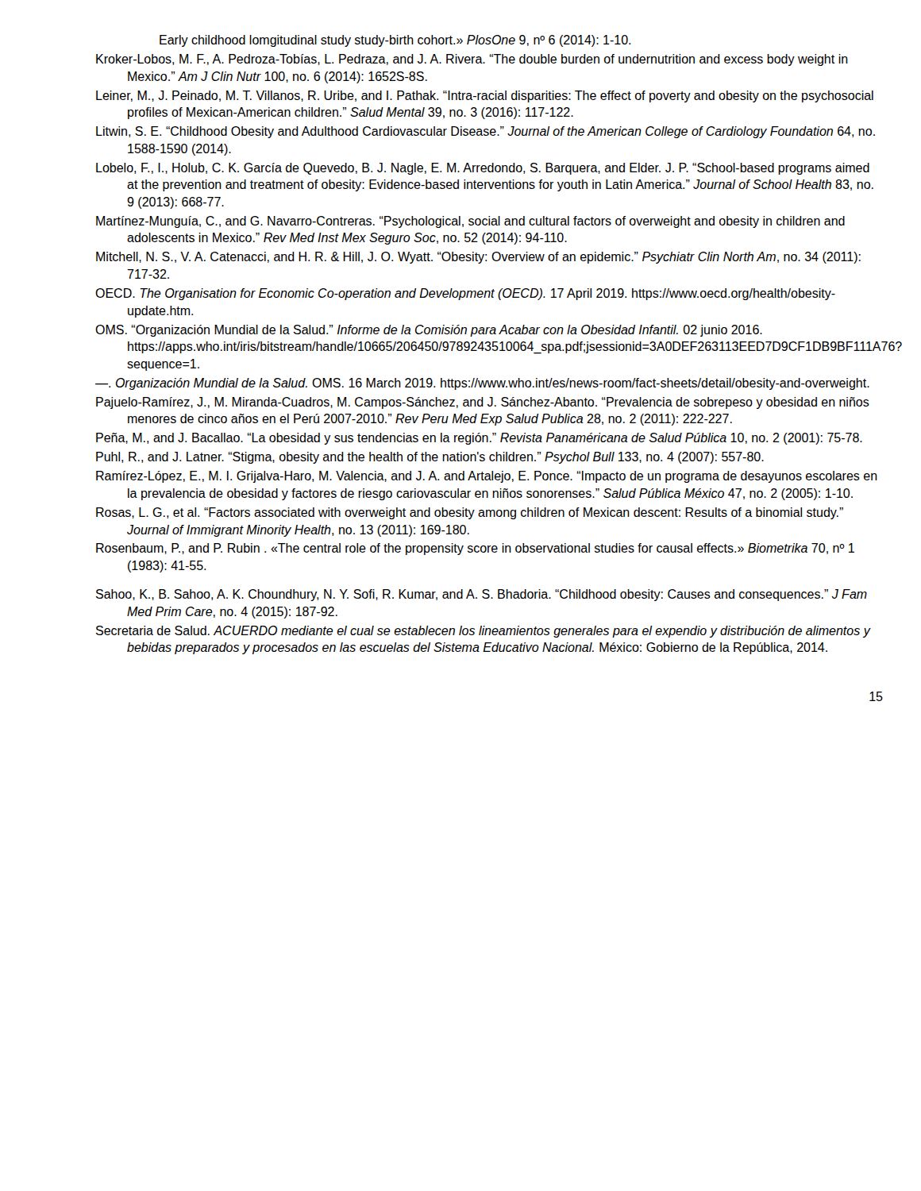Early childhood lomgitudinal study study-birth cohort.» PlosOne 9, nº 6 (2014): 1-10.
Kroker-Lobos, M. F., A. Pedroza-Tobías, L. Pedraza, and J. A. Rivera. “The double burden of undernutrition and excess body weight in Mexico.” Am J Clin Nutr 100, no. 6 (2014): 1652S-8S.
Leiner, M., J. Peinado, M. T. Villanos, R. Uribe, and I. Pathak. “Intra-racial disparities: The effect of poverty and obesity on the psychosocial profiles of Mexican-American children.” Salud Mental 39, no. 3 (2016): 117-122.
Litwin, S. E. “Childhood Obesity and Adulthood Cardiovascular Disease.” Journal of the American College of Cardiology Foundation 64, no. 1588-1590 (2014).
Lobelo, F., I., Holub, C. K. García de Quevedo, B. J. Nagle, E. M. Arredondo, S. Barquera, and Elder. J. P. “School-based programs aimed at the prevention and treatment of obesity: Evidence-based interventions for youth in Latin America.” Journal of School Health 83, no. 9 (2013): 668-77.
Martínez-Munguía, C., and G. Navarro-Contreras. “Psychological, social and cultural factors of overweight and obesity in children and adolescents in Mexico.” Rev Med Inst Mex Seguro Soc, no. 52 (2014): 94-110.
Mitchell, N. S., V. A. Catenacci, and H. R. & Hill, J. O. Wyatt. “Obesity: Overview of an epidemic.” Psychiatr Clin North Am, no. 34 (2011): 717-32.
OECD. The Organisation for Economic Co-operation and Development (OECD). 17 April 2019. https://www.oecd.org/health/obesity-update.htm.
OMS. “Organización Mundial de la Salud.” Informe de la Comisión para Acabar con la Obesidad Infantil. 02 junio 2016. https://apps.who.int/iris/bitstream/handle/10665/206450/9789243510064_spa.pdf;jsessionid=3A0DEF263113EED7D9CF1DB9BF111A76?sequence=1.
—. Organización Mundial de la Salud. OMS. 16 March 2019. https://www.who.int/es/news-room/fact-sheets/detail/obesity-and-overweight.
Pajuelo-Ramírez, J., M. Miranda-Cuadros, M. Campos-Sánchez, and J. Sánchez-Abanto. “Prevalencia de sobrepeso y obesidad en niños menores de cinco años en el Perú 2007-2010.” Rev Peru Med Exp Salud Publica 28, no. 2 (2011): 222-227.
Peña, M., and J. Bacallao. “La obesidad y sus tendencias en la región.” Revista Panaméricana de Salud Pública 10, no. 2 (2001): 75-78.
Puhl, R., and J. Latner. “Stigma, obesity and the health of the nation's children.” Psychol Bull 133, no. 4 (2007): 557-80.
Ramírez-López, E., M. I. Grijalva-Haro, M. Valencia, and J. A. and Artalejo, E. Ponce. “Impacto de un programa de desayunos escolares en la prevalencia de obesidad y factores de riesgo cariovascular en niños sonorenses.” Salud Pública México 47, no. 2 (2005): 1-10.
Rosas, L. G., et al. “Factors associated with overweight and obesity among children of Mexican descent: Results of a binomial study.” Journal of Immigrant Minority Health, no. 13 (2011): 169-180.
Rosenbaum, P., and P. Rubin . «The central role of the propensity score in observational studies for causal effects.» Biometrika 70, nº 1 (1983): 41-55.
Sahoo, K., B. Sahoo, A. K. Choundhury, N. Y. Sofi, R. Kumar, and A. S. Bhadoria. “Childhood obesity: Causes and consequences.” J Fam Med Prim Care, no. 4 (2015): 187-92.
Secretaria de Salud. ACUERDO mediante el cual se establecen los lineamientos generales para el expendio y distribución de alimentos y bebidas preparados y procesados en las escuelas del Sistema Educativo Nacional. México: Gobierno de la República, 2014.
15